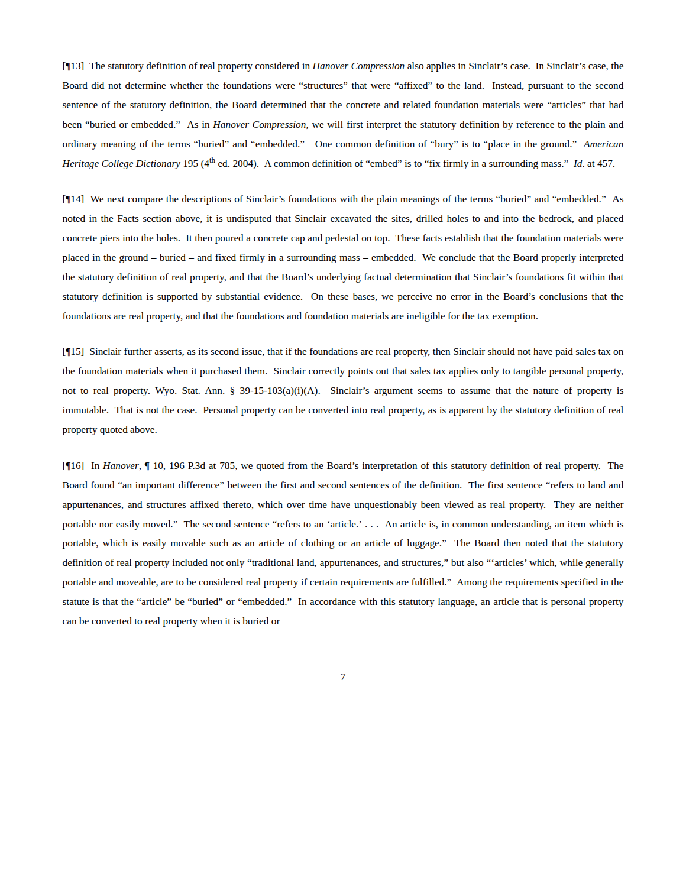[¶13] The statutory definition of real property considered in Hanover Compression also applies in Sinclair’s case. In Sinclair’s case, the Board did not determine whether the foundations were “structures” that were “affixed” to the land. Instead, pursuant to the second sentence of the statutory definition, the Board determined that the concrete and related foundation materials were “articles” that had been “buried or embedded.” As in Hanover Compression, we will first interpret the statutory definition by reference to the plain and ordinary meaning of the terms “buried” and “embedded.” One common definition of “bury” is to “place in the ground.” American Heritage College Dictionary 195 (4th ed. 2004). A common definition of “embed” is to “fix firmly in a surrounding mass.” Id. at 457.
[¶14] We next compare the descriptions of Sinclair’s foundations with the plain meanings of the terms “buried” and “embedded.” As noted in the Facts section above, it is undisputed that Sinclair excavated the sites, drilled holes to and into the bedrock, and placed concrete piers into the holes. It then poured a concrete cap and pedestal on top. These facts establish that the foundation materials were placed in the ground – buried – and fixed firmly in a surrounding mass – embedded. We conclude that the Board properly interpreted the statutory definition of real property, and that the Board’s underlying factual determination that Sinclair’s foundations fit within that statutory definition is supported by substantial evidence. On these bases, we perceive no error in the Board’s conclusions that the foundations are real property, and that the foundations and foundation materials are ineligible for the tax exemption.
[¶15] Sinclair further asserts, as its second issue, that if the foundations are real property, then Sinclair should not have paid sales tax on the foundation materials when it purchased them. Sinclair correctly points out that sales tax applies only to tangible personal property, not to real property. Wyo. Stat. Ann. § 39-15-103(a)(i)(A). Sinclair’s argument seems to assume that the nature of property is immutable. That is not the case. Personal property can be converted into real property, as is apparent by the statutory definition of real property quoted above.
[¶16] In Hanover, ¶ 10, 196 P.3d at 785, we quoted from the Board’s interpretation of this statutory definition of real property. The Board found “an important difference” between the first and second sentences of the definition. The first sentence “refers to land and appurtenances, and structures affixed thereto, which over time have unquestionably been viewed as real property. They are neither portable nor easily moved.” The second sentence “refers to an ‘article.’ . . . An article is, in common understanding, an item which is portable, which is easily movable such as an article of clothing or an article of luggage.” The Board then noted that the statutory definition of real property included not only “traditional land, appurtenances, and structures,” but also “‘articles’ which, while generally portable and moveable, are to be considered real property if certain requirements are fulfilled.” Among the requirements specified in the statute is that the “article” be “buried” or “embedded.” In accordance with this statutory language, an article that is personal property can be converted to real property when it is buried or
7